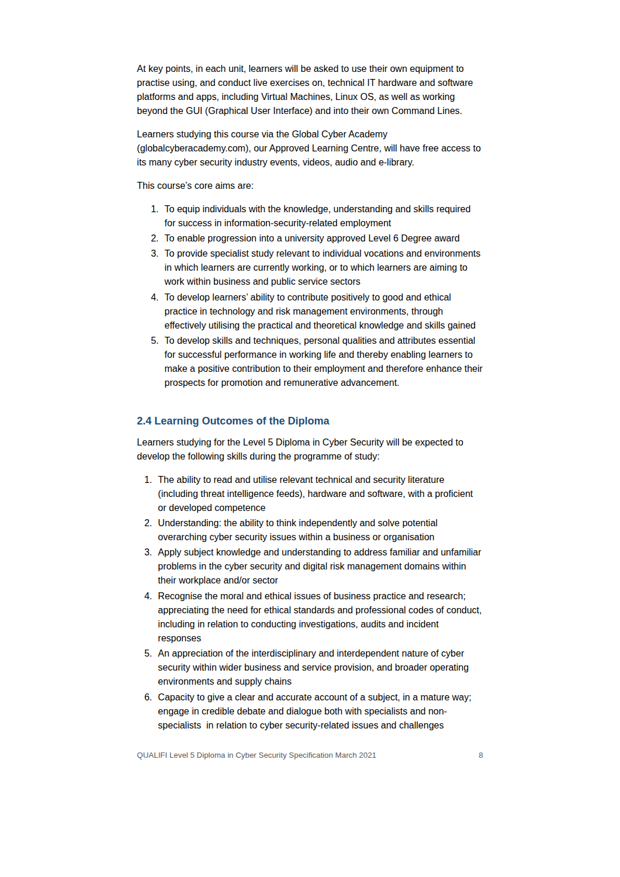At key points, in each unit, learners will be asked to use their own equipment to practise using, and conduct live exercises on, technical IT hardware and software platforms and apps, including Virtual Machines, Linux OS, as well as working beyond the GUI (Graphical User Interface) and into their own Command Lines.
Learners studying this course via the Global Cyber Academy (globalcyberacademy.com), our Approved Learning Centre, will have free access to its many cyber security industry events, videos, audio and e-library.
This course’s core aims are:
To equip individuals with the knowledge, understanding and skills required for success in information-security-related employment
To enable progression into a university approved Level 6 Degree award
To provide specialist study relevant to individual vocations and environments in which learners are currently working, or to which learners are aiming to work within business and public service sectors
To develop learners’ ability to contribute positively to good and ethical practice in technology and risk management environments, through effectively utilising the practical and theoretical knowledge and skills gained
To develop skills and techniques, personal qualities and attributes essential for successful performance in working life and thereby enabling learners to make a positive contribution to their employment and therefore enhance their prospects for promotion and remunerative advancement.
2.4 Learning Outcomes of the Diploma
Learners studying for the Level 5 Diploma in Cyber Security will be expected to develop the following skills during the programme of study:
The ability to read and utilise relevant technical and security literature (including threat intelligence feeds), hardware and software, with a proficient or developed competence
Understanding: the ability to think independently and solve potential overarching cyber security issues within a business or organisation
Apply subject knowledge and understanding to address familiar and unfamiliar problems in the cyber security and digital risk management domains within their workplace and/or sector
Recognise the moral and ethical issues of business practice and research; appreciating the need for ethical standards and professional codes of conduct, including in relation to conducting investigations, audits and incident responses
An appreciation of the interdisciplinary and interdependent nature of cyber security within wider business and service provision, and broader operating environments and supply chains
Capacity to give a clear and accurate account of a subject, in a mature way; engage in credible debate and dialogue both with specialists and non-specialists in relation to cyber security-related issues and challenges
QUALIFI Level 5 Diploma in Cyber Security Specification March 2021 8